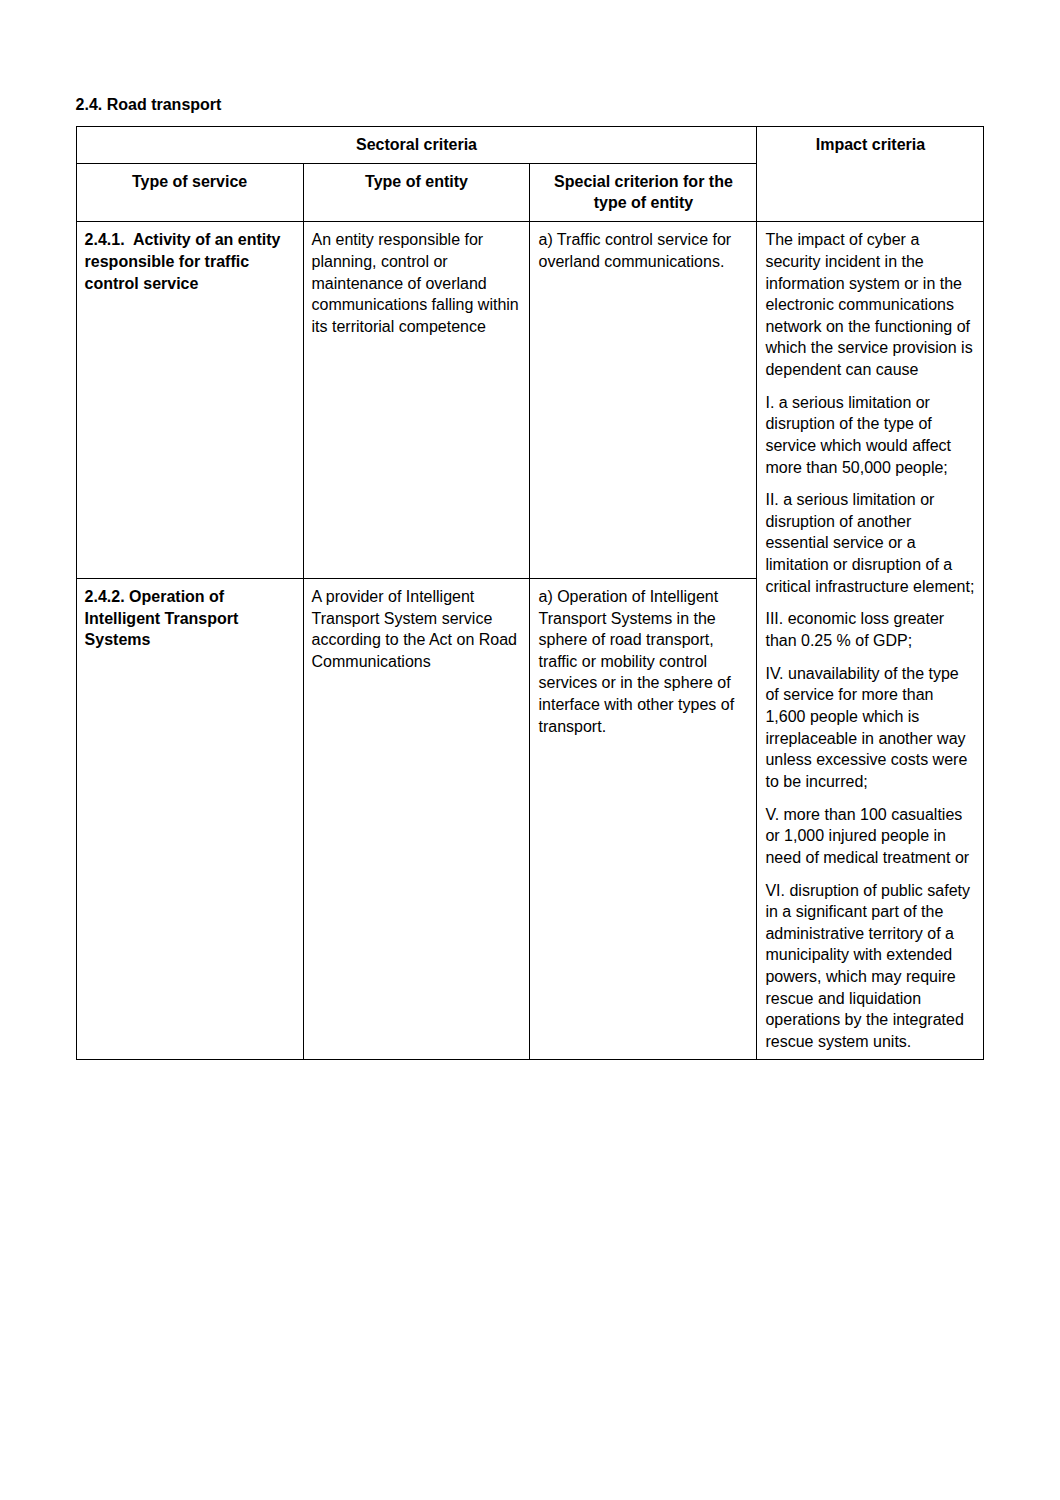2.4. Road transport
| Sectoral criteria | Impact criteria |
| --- | --- |
| Type of service | Type of entity | Special criterion for the type of entity |
| 2.4.1. Activity of an entity responsible for traffic control service | An entity responsible for planning, control or maintenance of overland communications falling within its territorial competence | a) Traffic control service for overland communications. | The impact of cyber a security incident in the information system or in the electronic communications network on the functioning of which the service provision is dependent can cause I. a serious limitation or disruption of the type of service which would affect more than 50,000 people; II. a serious limitation or disruption of another essential service or a limitation or disruption of a critical infrastructure element; III. economic loss greater than 0.25 % of GDP; IV. unavailability of the type of service for more than 1,600 people which is irreplaceable in another way unless excessive costs were to be incurred; V. more than 100 casualties or 1,000 injured people in need of medical treatment or VI. disruption of public safety in a significant part of the administrative territory of a municipality with extended powers, which may require rescue and liquidation operations by the integrated rescue system units. |
| 2.4.2. Operation of Intelligent Transport Systems | A provider of Intelligent Transport System service according to the Act on Road Communications | a) Operation of Intelligent Transport Systems in the sphere of road transport, traffic or mobility control services or in the sphere of interface with other types of transport. |